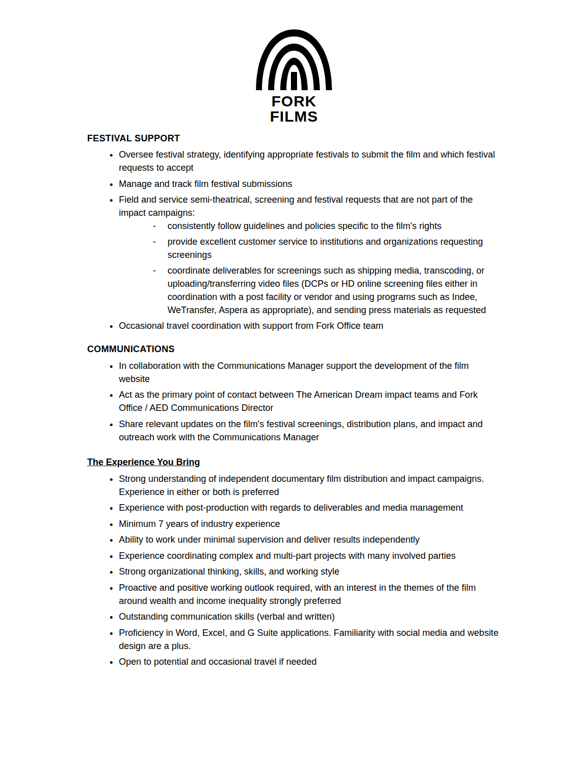FORK FILMS
FESTIVAL SUPPORT
Oversee festival strategy, identifying appropriate festivals to submit the film and which festival requests to accept
Manage and track film festival submissions
Field and service semi-theatrical, screening and festival requests that are not part of the impact campaigns:
consistently follow guidelines and policies specific to the film's rights
provide excellent customer service to institutions and organizations requesting screenings
coordinate deliverables for screenings such as shipping media, transcoding, or uploading/transferring video files (DCPs or HD online screening files either in coordination with a post facility or vendor and using programs such as Indee, WeTransfer, Aspera as appropriate), and sending press materials as requested
Occasional travel coordination with support from Fork Office team
COMMUNICATIONS
In collaboration with the Communications Manager support the development of the film website
Act as the primary point of contact between The American Dream impact teams and Fork Office / AED Communications Director
Share relevant updates on the film's festival screenings, distribution plans, and impact and outreach work with the Communications Manager
The Experience You Bring
Strong understanding of independent documentary film distribution and impact campaigns. Experience in either or both is preferred
Experience with post-production with regards to deliverables and media management
Minimum 7 years of industry experience
Ability to work under minimal supervision and deliver results independently
Experience coordinating complex and multi-part projects with many involved parties
Strong organizational thinking, skills, and working style
Proactive and positive working outlook required, with an interest in the themes of the film around wealth and income inequality strongly preferred
Outstanding communication skills (verbal and written)
Proficiency in Word, Excel, and G Suite applications. Familiarity with social media and website design are a plus.
Open to potential and occasional travel if needed